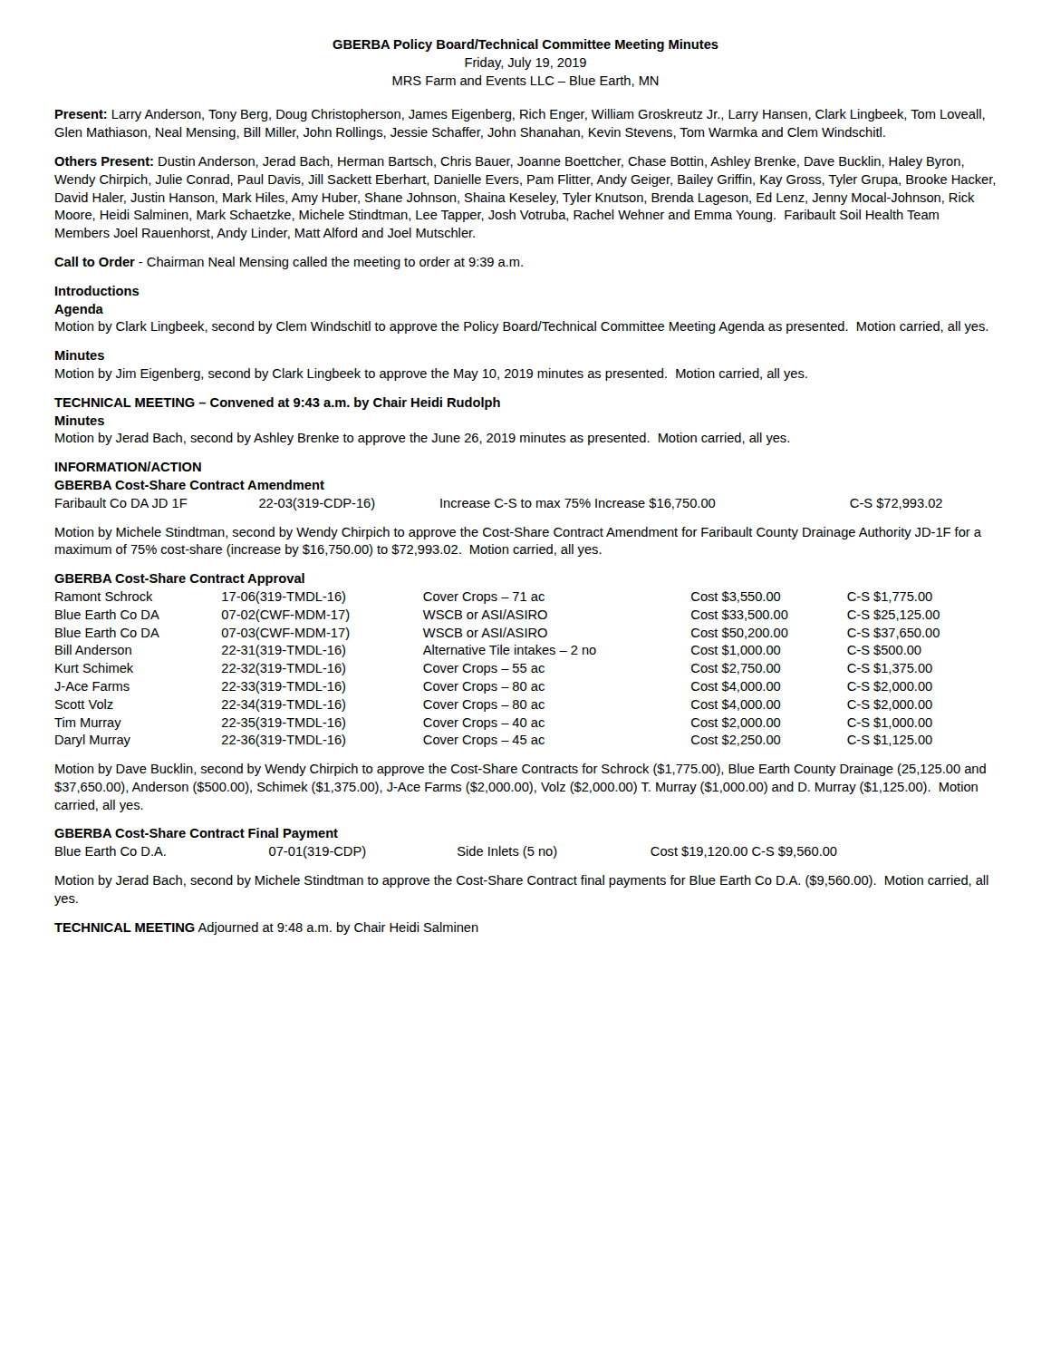GBERBA Policy Board/Technical Committee Meeting Minutes
Friday, July 19, 2019
MRS Farm and Events LLC – Blue Earth, MN
Present: Larry Anderson, Tony Berg, Doug Christopherson, James Eigenberg, Rich Enger, William Groskreutz Jr., Larry Hansen, Clark Lingbeek, Tom Loveall, Glen Mathiason, Neal Mensing, Bill Miller, John Rollings, Jessie Schaffer, John Shanahan, Kevin Stevens, Tom Warmka and Clem Windschitl.
Others Present: Dustin Anderson, Jerad Bach, Herman Bartsch, Chris Bauer, Joanne Boettcher, Chase Bottin, Ashley Brenke, Dave Bucklin, Haley Byron, Wendy Chirpich, Julie Conrad, Paul Davis, Jill Sackett Eberhart, Danielle Evers, Pam Flitter, Andy Geiger, Bailey Griffin, Kay Gross, Tyler Grupa, Brooke Hacker, David Haler, Justin Hanson, Mark Hiles, Amy Huber, Shane Johnson, Shaina Keseley, Tyler Knutson, Brenda Lageson, Ed Lenz, Jenny Mocal-Johnson, Rick Moore, Heidi Salminen, Mark Schaetzke, Michele Stindtman, Lee Tapper, Josh Votruba, Rachel Wehner and Emma Young. Faribault Soil Health Team Members Joel Rauenhorst, Andy Linder, Matt Alford and Joel Mutschler.
Call to Order - Chairman Neal Mensing called the meeting to order at 9:39 a.m.
Introductions
Agenda
Motion by Clark Lingbeek, second by Clem Windschitl to approve the Policy Board/Technical Committee Meeting Agenda as presented. Motion carried, all yes.
Minutes
Motion by Jim Eigenberg, second by Clark Lingbeek to approve the May 10, 2019 minutes as presented. Motion carried, all yes.
TECHNICAL MEETING – Convened at 9:43 a.m. by Chair Heidi Rudolph
Minutes
Motion by Jerad Bach, second by Ashley Brenke to approve the June 26, 2019 minutes as presented. Motion carried, all yes.
INFORMATION/ACTION
GBERBA Cost-Share Contract Amendment
| Faribault Co DA JD 1F | 22-03(319-CDP-16) | Increase C-S to max 75% Increase $16,750.00 | C-S $72,993.02 |
Motion by Michele Stindtman, second by Wendy Chirpich to approve the Cost-Share Contract Amendment for Faribault County Drainage Authority JD-1F for a maximum of 75% cost-share (increase by $16,750.00) to $72,993.02. Motion carried, all yes.
GBERBA Cost-Share Contract Approval
| Ramont Schrock | 17-06(319-TMDL-16) | Cover Crops – 71 ac | Cost $3,550.00 | C-S $1,775.00 |
| Blue Earth Co DA | 07-02(CWF-MDM-17) | WSCB or ASI/ASIRO | Cost $33,500.00 | C-S $25,125.00 |
| Blue Earth Co DA | 07-03(CWF-MDM-17) | WSCB or ASI/ASIRO | Cost $50,200.00 | C-S $37,650.00 |
| Bill Anderson | 22-31(319-TMDL-16) | Alternative Tile intakes – 2 no | Cost $1,000.00 | C-S $500.00 |
| Kurt Schimek | 22-32(319-TMDL-16) | Cover Crops – 55 ac | Cost $2,750.00 | C-S $1,375.00 |
| J-Ace Farms | 22-33(319-TMDL-16) | Cover Crops – 80 ac | Cost $4,000.00 | C-S $2,000.00 |
| Scott Volz | 22-34(319-TMDL-16) | Cover Crops – 80 ac | Cost $4,000.00 | C-S $2,000.00 |
| Tim Murray | 22-35(319-TMDL-16) | Cover Crops – 40 ac | Cost $2,000.00 | C-S $1,000.00 |
| Daryl Murray | 22-36(319-TMDL-16) | Cover Crops – 45 ac | Cost $2,250.00 | C-S $1,125.00 |
Motion by Dave Bucklin, second by Wendy Chirpich to approve the Cost-Share Contracts for Schrock ($1,775.00), Blue Earth County Drainage (25,125.00 and $37,650.00), Anderson ($500.00), Schimek ($1,375.00), J-Ace Farms ($2,000.00), Volz ($2,000.00) T. Murray ($1,000.00) and D. Murray ($1,125.00). Motion carried, all yes.
GBERBA Cost-Share Contract Final Payment
| Blue Earth Co D.A. | 07-01(319-CDP) | Side Inlets (5 no) | Cost $19,120.00 C-S $9,560.00 |
Motion by Jerad Bach, second by Michele Stindtman to approve the Cost-Share Contract final payments for Blue Earth Co D.A. ($9,560.00). Motion carried, all yes.
TECHNICAL MEETING Adjourned at 9:48 a.m. by Chair Heidi Salminen